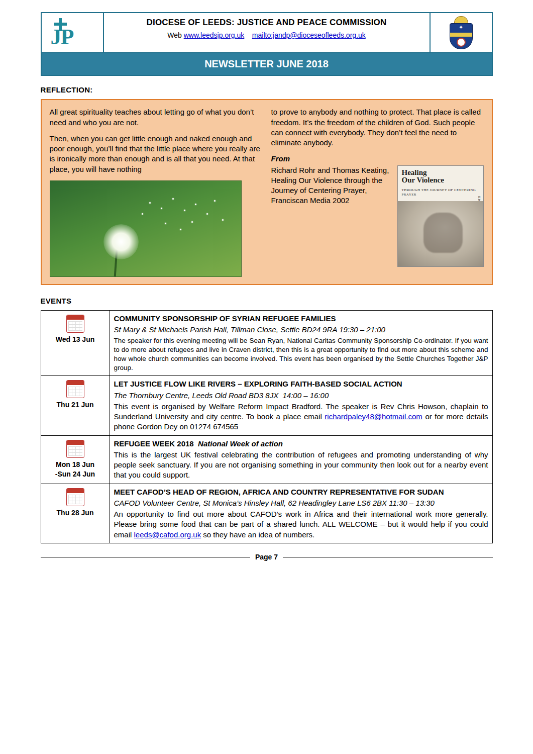JP
DIOCESE OF LEEDS: JUSTICE AND PEACE COMMISSION
Web www.leedsjp.org.uk mailto:jandp@dioceseofleeds.org.uk
✦
NEWSLETTER JUNE 2018
REFLECTION:
All great spirituality teaches about letting go of what you don’t need and who you are not.
Then, when you can get little enough and naked enough and poor enough, you’ll find that the little place where you really are is ironically more than enough and is all that you need. At that place, you will have nothing
to prove to anybody and nothing to protect. That place is called freedom. It’s the freedom of the children of God. Such people can connect with everybody. They don’t feel the need to eliminate anybody.
From
Richard Rohr and Thomas Keating, Healing Our Violence through the Journey of Centering Prayer, Franciscan Media 2002
Healing
Our Violence
Through the Journey of Centering Prayer
RICHARD ROHR, O.F.M. THOMAS KEATING, O.C.S.O.
EVENTS
| Wed 13 Jun | COMMUNITY SPONSORSHIP OF SYRIAN REFUGEE FAMILIES St Mary & St Michaels Parish Hall, Tillman Close, Settle BD24 9RA 19:30 – 21:00 The speaker for this evening meeting will be Sean Ryan, National Caritas Community Sponsorship Co-ordinator. If you want to do more about refugees and live in Craven district, then this is a great opportunity to find out more about this scheme and how whole church communities can become involved. This event has been organised by the Settle Churches Together J&P group. |
| Thu 21 Jun | LET JUSTICE FLOW LIKE RIVERS – EXPLORING FAITH-BASED SOCIAL ACTION The Thornbury Centre, Leeds Old Road BD3 8JX 14:00 – 16:00 This event is organised by Welfare Reform Impact Bradford. The speaker is Rev Chris Howson, chaplain to Sunderland University and city centre. To book a place email richardpaley48@hotmail.com or for more details phone Gordon Dey on 01274 674565 |
| Mon 18 Jun -Sun 24 Jun | REFUGEE WEEK 2018 National Week of action This is the largest UK festival celebrating the contribution of refugees and promoting understanding of why people seek sanctuary. If you are not organising something in your community then look out for a nearby event that you could support. |
| Thu 28 Jun | MEET CAFOD’S HEAD OF REGION, AFRICA AND COUNTRY REPRESENTATIVE FOR SUDAN CAFOD Volunteer Centre, St Monica’s Hinsley Hall, 62 Headingley Lane LS6 2BX 11:30 – 13:30 An opportunity to find out more about CAFOD’s work in Africa and their international work more generally. Please bring some food that can be part of a shared lunch. ALL WELCOME – but it would help if you could email leeds@cafod.org.uk so they have an idea of numbers. |
Page 7